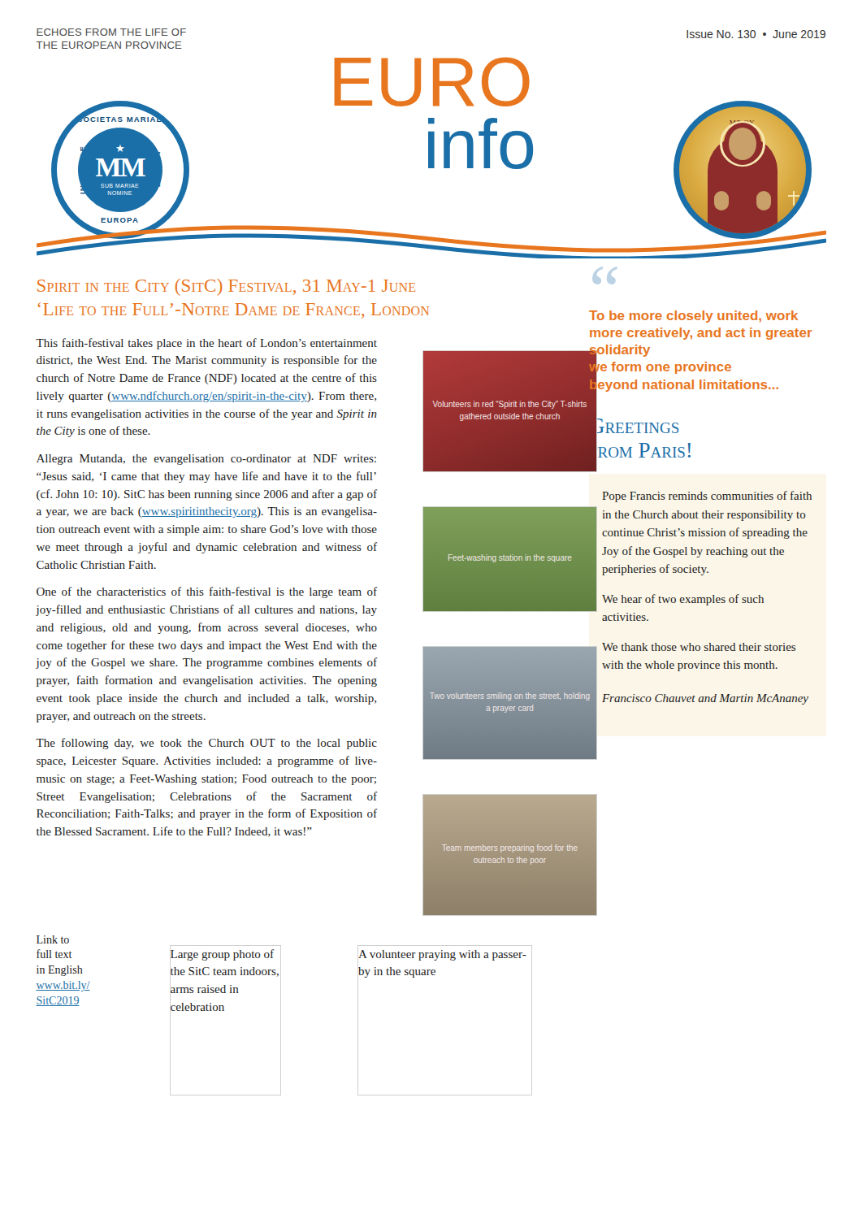Echoes from the life of
the European Province
Issue No. 130 • June 2019
EURO
info
SOCIETAS MARIAE EUROPA IN MARIAE NOMINE
★
MM
SUB MARIAE
NOMINE
ΜΡ ΘΥ
Spirit in the City (SitC) Festival, 31 May-1 June
‘Life to the Full’-Notre Dame de France, London
This faith-festival takes place in the heart of London’s entertainment district, the West End. The Marist community is responsible for the church of Notre Dame de France (NDF) located at the centre of this lively quarter (www.ndfchurch.org/en/spirit-in-the-city). From there, it runs evangelisation activities in the course of the year and Spirit in the City is one of these.
Allegra Mutanda, the evangelisation co-ordinator at NDF writes: “Jesus said, ‘I came that they may have life and have it to the full’ (cf. John 10: 10). SitC has been running since 2006 and after a gap of a year, we are back (www.spiritinthecity.org). This is an evangelisation outreach event with a simple aim: to share God’s love with those we meet through a joyful and dynamic celebration and witness of Catholic Christian Faith.
One of the characteristics of this faith-festival is the large team of joy-filled and enthusiastic Christians of all cultures and nations, lay and religious, old and young, from across several dioceses, who come together for these two days and impact the West End with the joy of the Gospel we share. The programme combines elements of prayer, faith formation and evangelisation activities. The opening event took place inside the church and included a talk, worship, prayer, and outreach on the streets.
The following day, we took the Church OUT to the local public space, Leicester Square. Activities included: a programme of live-music on stage; a Feet-Washing station; Food outreach to the poor; Street Evangelisation; Celebrations of the Sacrament of Reconciliation; Faith-Talks; and prayer in the form of Exposition of the Blessed Sacrament. Life to the Full? Indeed, it was!”
Volunteers in red “Spirit in the City” T-shirts gathered outside the church
Feet-washing station in the square
Two volunteers smiling on the street, holding a prayer card
Team members preparing food for the outreach to the poor
Link to
full text
in English
www.bit.ly/
SitC2019
Large group photo of the SitC team indoors, arms raised in celebration
A volunteer praying with a passer-by in the square
“
To be more closely united, work more creatively, and act in greater solidarity
we form one province
beyond national limitations...
Greetings
from Paris!
Pope Francis reminds communities of faith in the Church about their responsibility to continue Christ’s mission of spreading the Joy of the Gospel by reaching out the peripheries of society.
We hear of two examples of such activities.
We thank those who shared their stories with the whole province this month.
Francisco Chauvet and Martin McAnaney